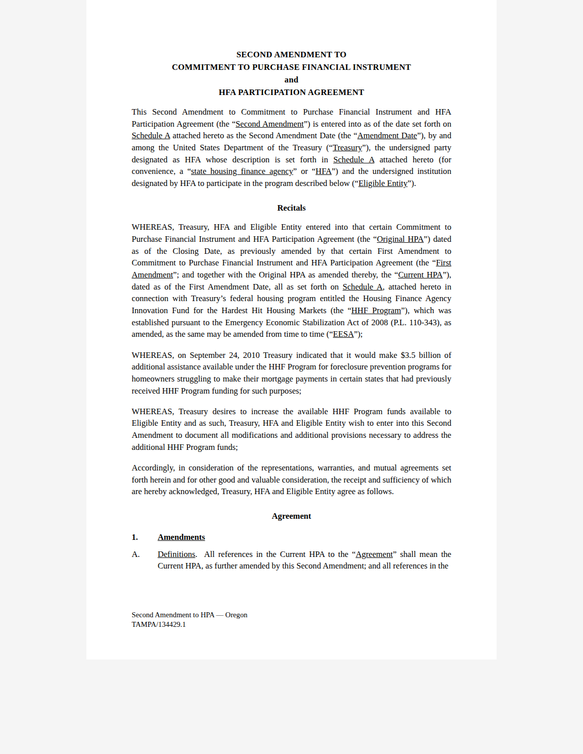Second Amendment to Commitment to Purchase Financial Instrument and HFA Participation Agreement
This Second Amendment to Commitment to Purchase Financial Instrument and HFA Participation Agreement (the “Second Amendment”) is entered into as of the date set forth on Schedule A attached hereto as the Second Amendment Date (the “Amendment Date”), by and among the United States Department of the Treasury (“Treasury”), the undersigned party designated as HFA whose description is set forth in Schedule A attached hereto (for convenience, a “state housing finance agency” or “HFA”) and the undersigned institution designated by HFA to participate in the program described below (“Eligible Entity”).
Recitals
WHEREAS, Treasury, HFA and Eligible Entity entered into that certain Commitment to Purchase Financial Instrument and HFA Participation Agreement (the “Original HPA”) dated as of the Closing Date, as previously amended by that certain First Amendment to Commitment to Purchase Financial Instrument and HFA Participation Agreement (the “First Amendment”; and together with the Original HPA as amended thereby, the “Current HPA”), dated as of the First Amendment Date, all as set forth on Schedule A, attached hereto in connection with Treasury’s federal housing program entitled the Housing Finance Agency Innovation Fund for the Hardest Hit Housing Markets (the “HHF Program”), which was established pursuant to the Emergency Economic Stabilization Act of 2008 (P.L. 110-343), as amended, as the same may be amended from time to time (“EESA”);
WHEREAS, on September 24, 2010 Treasury indicated that it would make $3.5 billion of additional assistance available under the HHF Program for foreclosure prevention programs for homeowners struggling to make their mortgage payments in certain states that had previously received HHF Program funding for such purposes;
WHEREAS, Treasury desires to increase the available HHF Program funds available to Eligible Entity and as such, Treasury, HFA and Eligible Entity wish to enter into this Second Amendment to document all modifications and additional provisions necessary to address the additional HHF Program funds;
Accordingly, in consideration of the representations, warranties, and mutual agreements set forth herein and for other good and valuable consideration, the receipt and sufficiency of which are hereby acknowledged, Treasury, HFA and Eligible Entity agree as follows.
Agreement
1. Amendments
A. Definitions. All references in the Current HPA to the “Agreement” shall mean the Current HPA, as further amended by this Second Amendment; and all references in the
Second Amendment to HPA — Oregon
TAMPA/134429.1